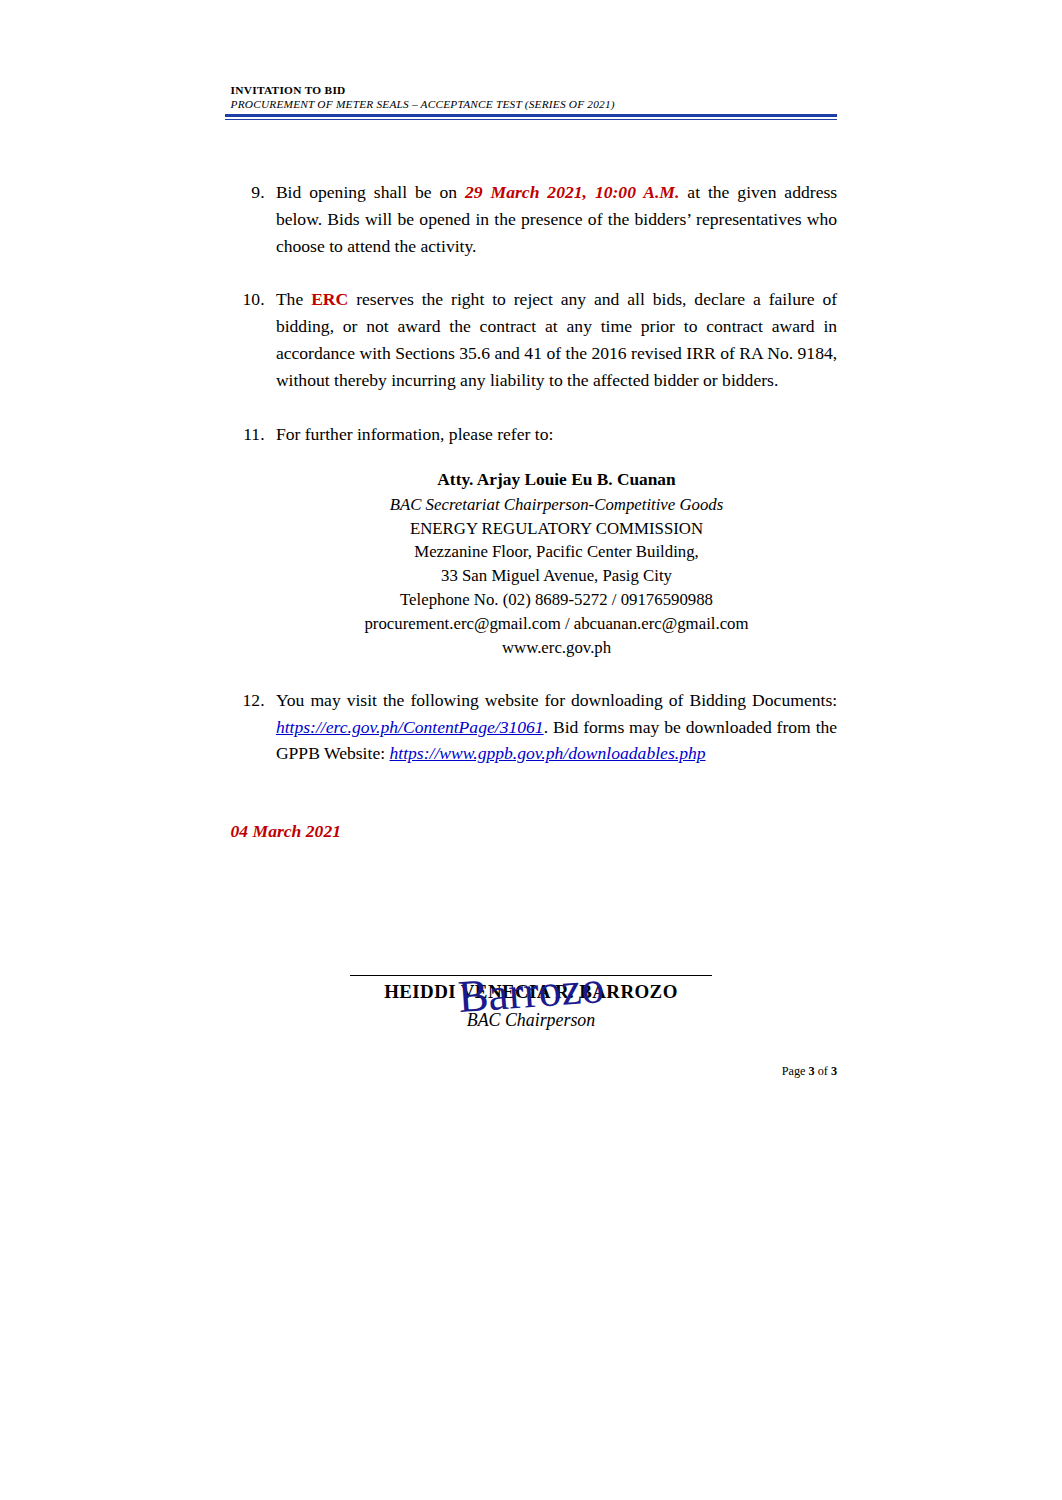INVITATION TO BID
PROCUREMENT OF METER SEALS – ACCEPTANCE TEST (SERIES OF 2021)
9. Bid opening shall be on 29 March 2021, 10:00 A.M. at the given address below. Bids will be opened in the presence of the bidders’ representatives who choose to attend the activity.
10. The ERC reserves the right to reject any and all bids, declare a failure of bidding, or not award the contract at any time prior to contract award in accordance with Sections 35.6 and 41 of the 2016 revised IRR of RA No. 9184, without thereby incurring any liability to the affected bidder or bidders.
11. For further information, please refer to:
Atty. Arjay Louie Eu B. Cuanan
BAC Secretariat Chairperson-Competitive Goods
ENERGY REGULATORY COMMISSION
Mezzanine Floor, Pacific Center Building,
33 San Miguel Avenue, Pasig City
Telephone No. (02) 8689-5272 / 09176590988
procurement.erc@gmail.com / abcuanan.erc@gmail.com
www.erc.gov.ph
12. You may visit the following website for downloading of Bidding Documents: https://erc.gov.ph/ContentPage/31061. Bid forms may be downloaded from the GPPB Website: https://www.gppb.gov.ph/downloadables.php
04 March 2021
Barrozo
HEIDDI VENECIA R. BARROZO
BAC Chairperson
Page 3 of 3